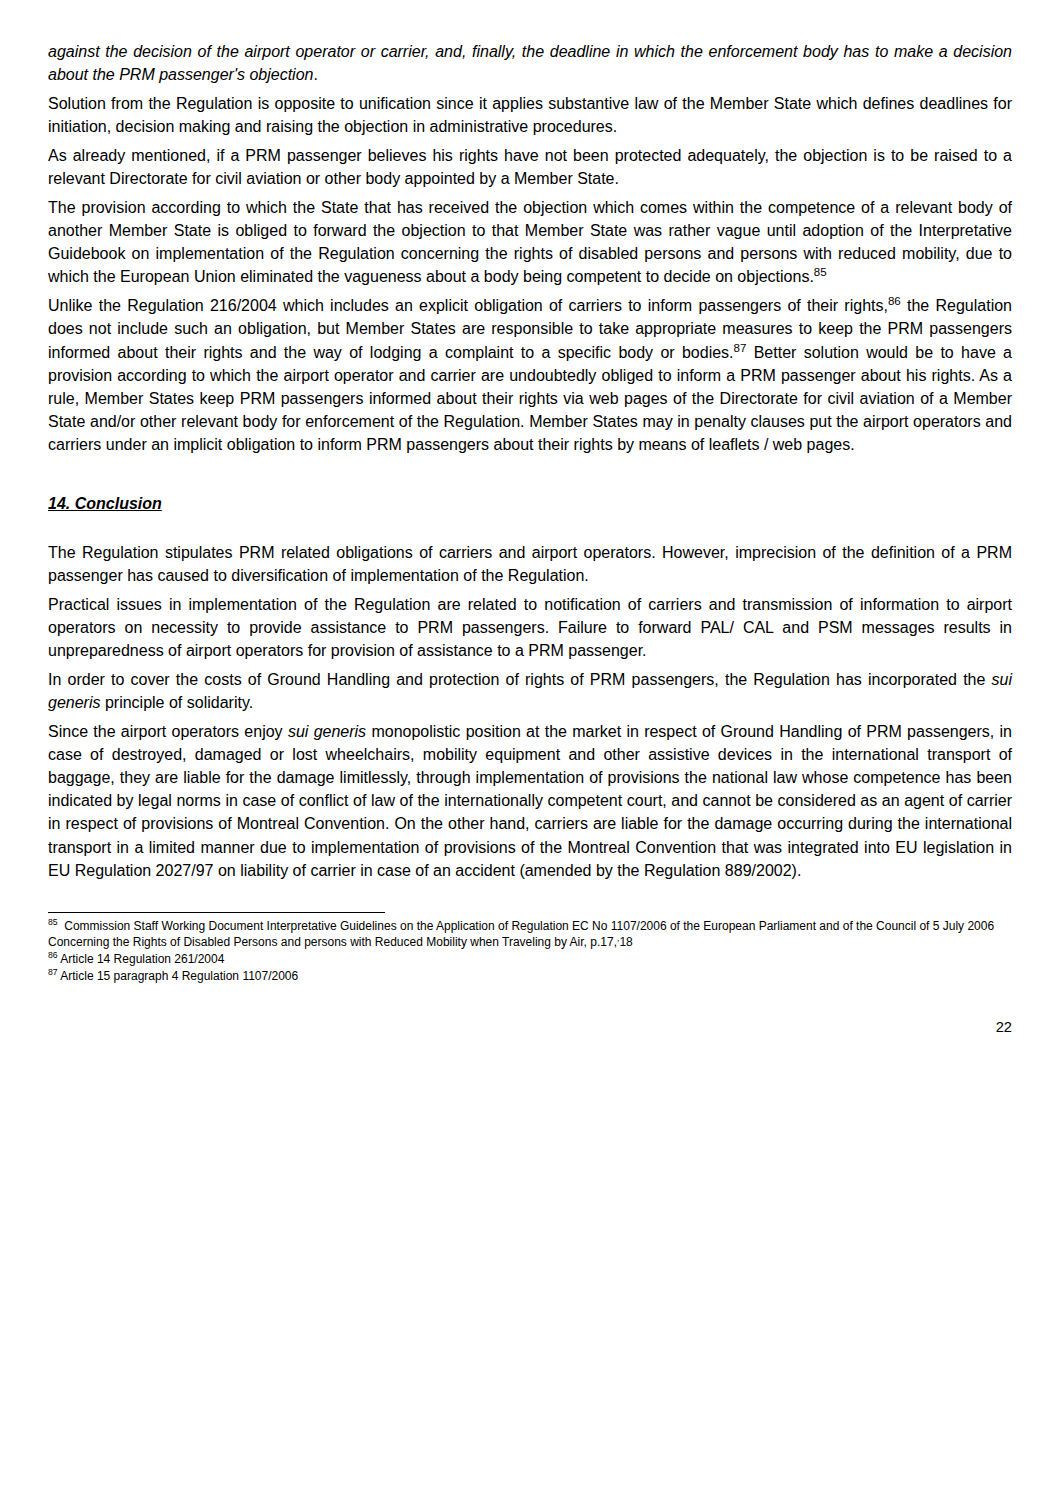against the decision of the airport operator or carrier, and, finally, the deadline in which the enforcement body has to make a decision about the PRM passenger's objection.
Solution from the Regulation is opposite to unification since it applies substantive law of the Member State which defines deadlines for initiation, decision making and raising the objection in administrative procedures.
As already mentioned, if a PRM passenger believes his rights have not been protected adequately, the objection is to be raised to a relevant Directorate for civil aviation or other body appointed by a Member State.
The provision according to which the State that has received the objection which comes within the competence of a relevant body of another Member State is obliged to forward the objection to that Member State was rather vague until adoption of the Interpretative Guidebook on implementation of the Regulation concerning the rights of disabled persons and persons with reduced mobility, due to which the European Union eliminated the vagueness about a body being competent to decide on objections.85
Unlike the Regulation 216/2004 which includes an explicit obligation of carriers to inform passengers of their rights,86 the Regulation does not include such an obligation, but Member States are responsible to take appropriate measures to keep the PRM passengers informed about their rights and the way of lodging a complaint to a specific body or bodies.87 Better solution would be to have a provision according to which the airport operator and carrier are undoubtedly obliged to inform a PRM passenger about his rights. As a rule, Member States keep PRM passengers informed about their rights via web pages of the Directorate for civil aviation of a Member State and/or other relevant body for enforcement of the Regulation. Member States may in penalty clauses put the airport operators and carriers under an implicit obligation to inform PRM passengers about their rights by means of leaflets / web pages.
14. Conclusion
The Regulation stipulates PRM related obligations of carriers and airport operators. However, imprecision of the definition of a PRM passenger has caused to diversification of implementation of the Regulation.
Practical issues in implementation of the Regulation are related to notification of carriers and transmission of information to airport operators on necessity to provide assistance to PRM passengers. Failure to forward PAL/ CAL and PSM messages results in unpreparedness of airport operators for provision of assistance to a PRM passenger.
In order to cover the costs of Ground Handling and protection of rights of PRM passengers, the Regulation has incorporated the sui generis principle of solidarity.
Since the airport operators enjoy sui generis monopolistic position at the market in respect of Ground Handling of PRM passengers, in case of destroyed, damaged or lost wheelchairs, mobility equipment and other assistive devices in the international transport of baggage, they are liable for the damage limitlessly, through implementation of provisions the national law whose competence has been indicated by legal norms in case of conflict of law of the internationally competent court, and cannot be considered as an agent of carrier in respect of provisions of Montreal Convention. On the other hand, carriers are liable for the damage occurring during the international transport in a limited manner due to implementation of provisions of the Montreal Convention that was integrated into EU legislation in EU Regulation 2027/97 on liability of carrier in case of an accident (amended by the Regulation 889/2002).
85 Commission Staff Working Document Interpretative Guidelines on the Application of Regulation EC No 1107/2006 of the European Parliament and of the Council of 5 July 2006 Concerning the Rights of Disabled Persons and persons with Reduced Mobility when Traveling by Air, p.17,,18
86 Article 14 Regulation 261/2004
87 Article 15 paragraph 4 Regulation 1107/2006
22